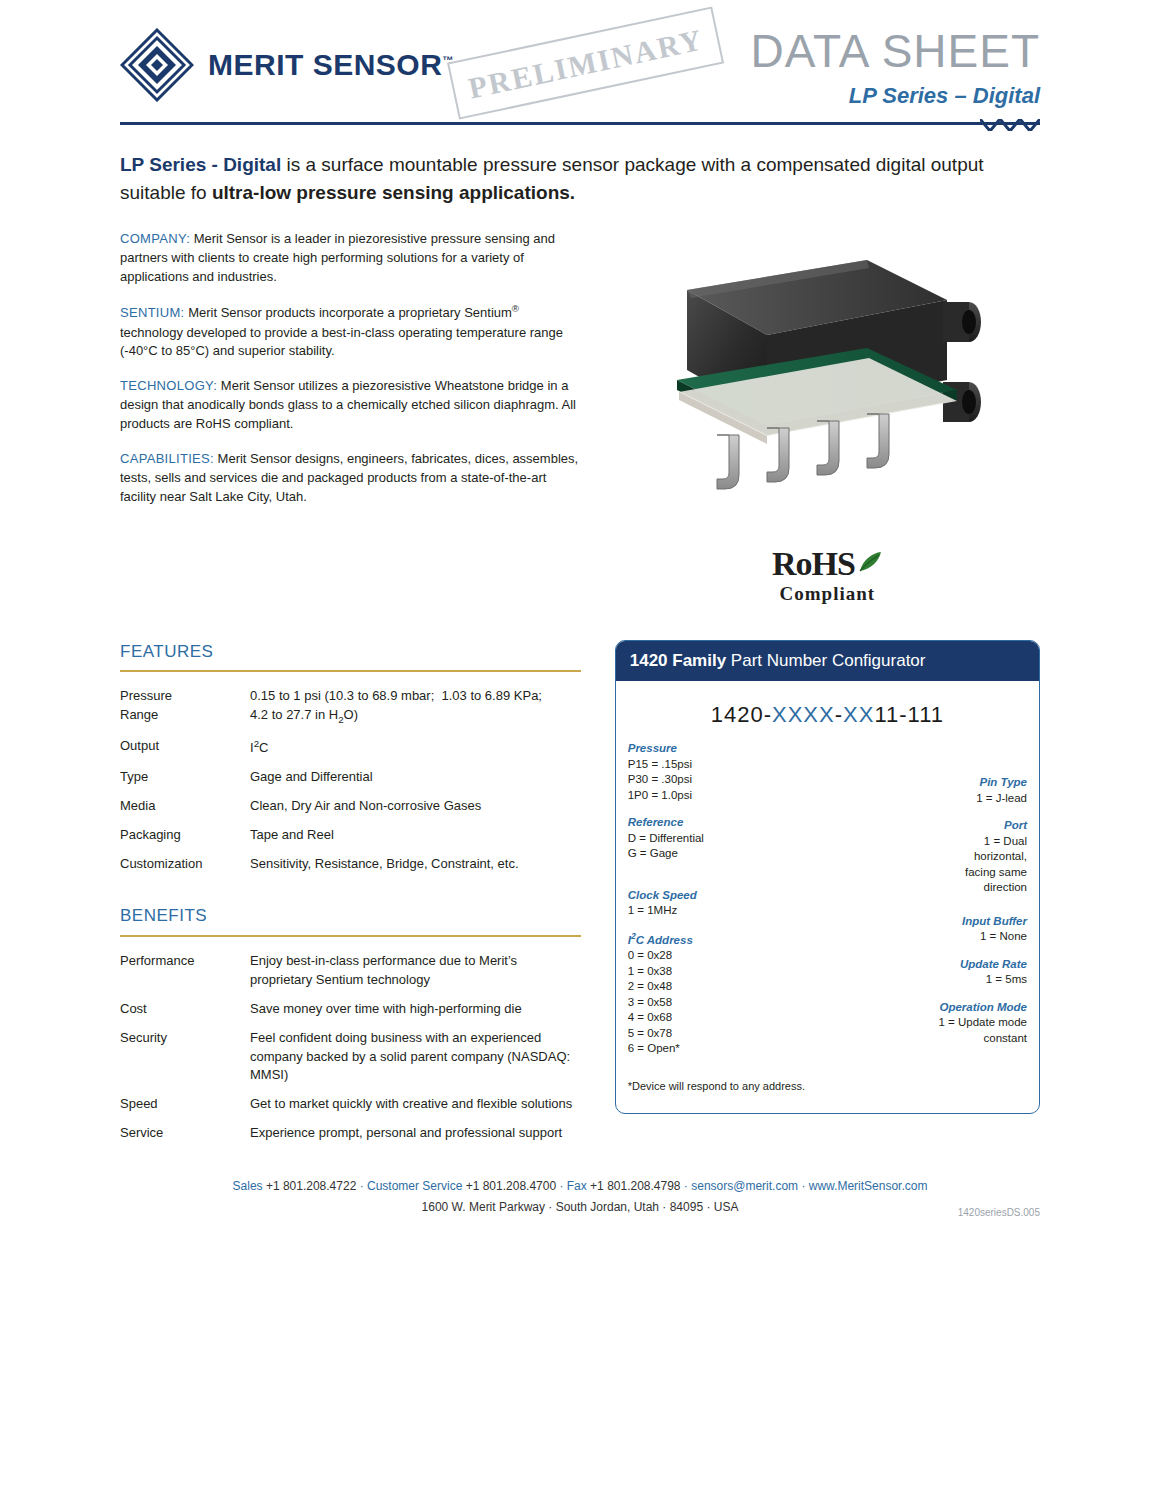MERIT SENSOR™
PRELIMINARY
DATA SHEET
LP Series – Digital
LP Series - Digital is a surface mountable pressure sensor package with a compensated digital output suitable fo ultra-low pressure sensing applications.
COMPANY: Merit Sensor is a leader in piezoresistive pressure sensing and partners with clients to create high performing solutions for a variety of applications and industries.
SENTIUM: Merit Sensor products incorporate a proprietary Sentium® technology developed to provide a best-in-class operating temperature range (-40°C to 85°C) and superior stability.
TECHNOLOGY: Merit Sensor utilizes a piezoresistive Wheatstone bridge in a design that anodically bonds glass to a chemically etched silicon diaphragm. All products are RoHS compliant.
CAPABILITIES: Merit Sensor designs, engineers, fabricates, dices, assembles, tests, sells and services die and packaged products from a state-of-the-art facility near Salt Lake City, Utah.
RoHS
Compliant
FEATURES
| Pressure Range | 0.15 to 1 psi (10.3 to 68.9 mbar; 1.03 to 6.89 KPa; 4.2 to 27.7 in H 2 O) |
| Output | I 2 C |
| Type | Gage and Differential |
| Media | Clean, Dry Air and Non-corrosive Gases |
| Packaging | Tape and Reel |
| Customization | Sensitivity, Resistance, Bridge, Constraint, etc. |
BENEFITS
| Performance | Enjoy best-in-class performance due to Merit’s proprietary Sentium technology |
| Cost | Save money over time with high-performing die |
| Security | Feel confident doing business with an experienced company backed by a solid parent company (NASDAQ: MMSI) |
| Speed | Get to market quickly with creative and flexible solutions |
| Service | Experience prompt, personal and professional support |
1420 Family Part Number Configurator
1420-XXXX-XX 11-111
Pressure
P15 = .15psi P30 = .30psi 1P0 = 1.0psi
Reference
D = Differential G = Gage
Clock Speed
1 = 1MHz
I2C Address
0 = 0x28 1 = 0x38 2 = 0x48 3 = 0x58 4 = 0x68 5 = 0x78 6 = Open*
Pin Type
1 = J-lead
Port
1 = Dual horizontal, facing same direction
Input Buffer
1 = None
Update Rate
1 = 5ms
Operation Mode
1 = Update mode constant
*Device will respond to any address.
Sales +1 801.208.4722 · Customer Service +1 801.208.4700 · Fax +1 801.208.4798 · sensors@merit.com · www.MeritSensor.com
1600 W. Merit Parkway · South Jordan, Utah · 84095 · USA
1420seriesDS.005